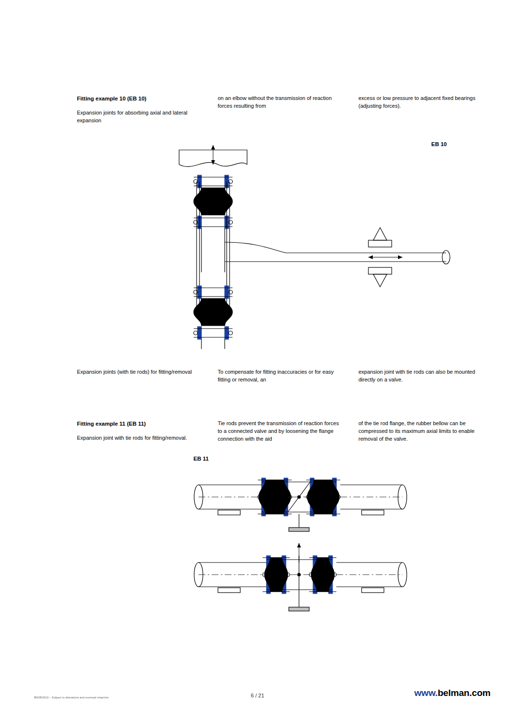Fitting example 10 (EB 10)
Expansion joints for absorbing axial and lateral expansion
on an elbow without the transmission of reaction forces resulting from
excess or low pressure to adjacent fixed bearings (adjusting forces).
EB 10
Expansion joints (with tie rods) for fitting/removal
To compensate for fitting inaccuracies or for easy fitting or removal, an
expansion joint with tie rods can also be mounted directly on a valve.
Fitting example 11 (EB 11)
Expansion joint with tie rods for fitting/removal.
Tie rods prevent the transmission of reaction forces to a connected valve and by loosening the flange connection with the aid
of the tie rod flange, the rubber bellow can be compressed to its maximum axial limits to enable removal of the valve.
EB 11
BG08/2013 – Subject to alterations and eventual misprints
6 / 21
www. belman.com